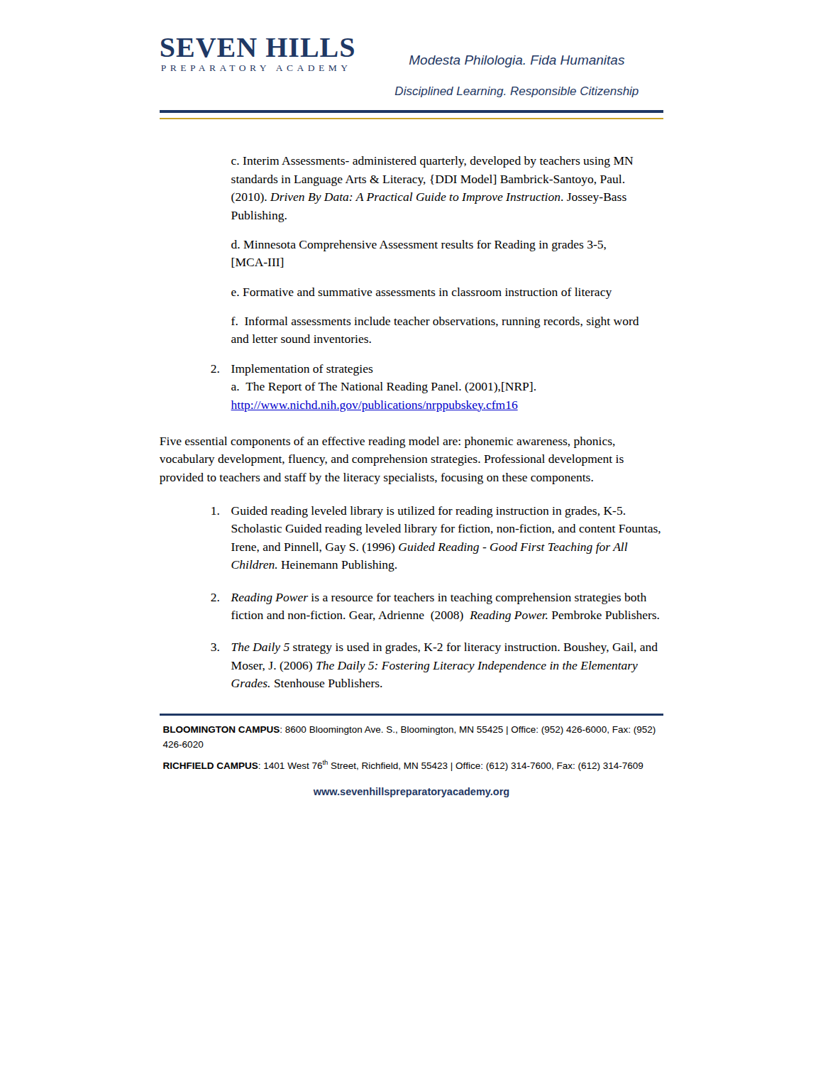SEVEN HILLS
PREPARATORY ACADEMY
Modesta Philologia. Fida Humanitas
Disciplined Learning. Responsible Citizenship
c. Interim Assessments- administered quarterly, developed by teachers using MN standards in Language Arts & Literacy, {DDI Model] Bambrick-Santoyo, Paul. (2010). Driven By Data: A Practical Guide to Improve Instruction. Jossey-Bass Publishing.
d. Minnesota Comprehensive Assessment results for Reading in grades 3-5, [MCA-III]
e. Formative and summative assessments in classroom instruction of literacy
f. Informal assessments include teacher observations, running records, sight word and letter sound inventories.
Implementation of strategies
a. The Report of The National Reading Panel. (2001),[NRP].
http://www.nichd.nih.gov/publications/nrppubskey.cfm16
Five essential components of an effective reading model are: phonemic awareness, phonics, vocabulary development, fluency, and comprehension strategies. Professional development is provided to teachers and staff by the literacy specialists, focusing on these components.
Guided reading leveled library is utilized for reading instruction in grades, K-5. Scholastic Guided reading leveled library for fiction, non-fiction, and content Fountas, Irene, and Pinnell, Gay S. (1996) Guided Reading - Good First Teaching for All Children. Heinemann Publishing.
Reading Power is a resource for teachers in teaching comprehension strategies both fiction and non-fiction. Gear, Adrienne (2008) Reading Power. Pembroke Publishers.
The Daily 5 strategy is used in grades, K-2 for literacy instruction. Boushey, Gail, and Moser, J. (2006) The Daily 5: Fostering Literacy Independence in the Elementary Grades. Stenhouse Publishers.
BLOOMINGTON CAMPUS: 8600 Bloomington Ave. S., Bloomington, MN 55425 | Office: (952) 426-6000, Fax: (952) 426-6020
RICHFIELD CAMPUS: 1401 West 76th Street, Richfield, MN 55423 | Office: (612) 314-7600, Fax: (612) 314-7609
www.sevenhillspreparatoryacademy.org